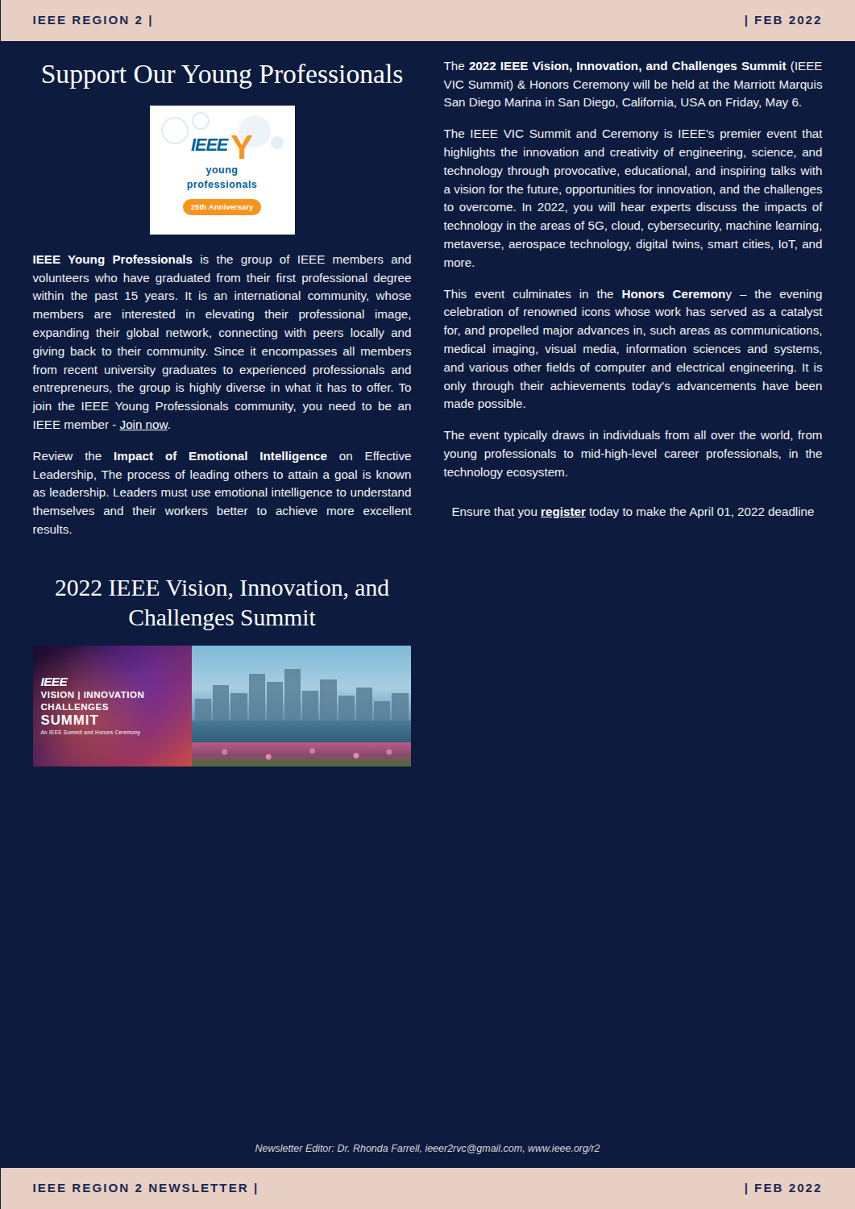IEEE REGION 2 | | FEB 2022
Support Our Young Professionals
IEEE Y
young
professionals
25th Anniversary
IEEE Young Professionals is the group of IEEE members and volunteers who have graduated from their first professional degree within the past 15 years. It is an international community, whose members are interested in elevating their professional image, expanding their global network, connecting with peers locally and giving back to their community. Since it encompasses all members from recent university graduates to experienced professionals and entrepreneurs, the group is highly diverse in what it has to offer. To join the IEEE Young Professionals community, you need to be an IEEE member - Join now.
Review the Impact of Emotional Intelligence on Effective Leadership, The process of leading others to attain a goal is known as leadership. Leaders must use emotional intelligence to understand themselves and their workers better to achieve more excellent results.
2022 IEEE Vision, Innovation, and Challenges Summit
IEEE
VISION | INNOVATION
CHALLENGES
SUMMIT
An IEEE Summit and Honors Ceremony
The 2022 IEEE Vision, Innovation, and Challenges Summit (IEEE VIC Summit) & Honors Ceremony will be held at the Marriott Marquis San Diego Marina in San Diego, California, USA on Friday, May 6.
The IEEE VIC Summit and Ceremony is IEEE's premier event that highlights the innovation and creativity of engineering, science, and technology through provocative, educational, and inspiring talks with a vision for the future, opportunities for innovation, and the challenges to overcome. In 2022, you will hear experts discuss the impacts of technology in the areas of 5G, cloud, cybersecurity, machine learning, metaverse, aerospace technology, digital twins, smart cities, IoT, and more.
This event culminates in the Honors Ceremony – the evening celebration of renowned icons whose work has served as a catalyst for, and propelled major advances in, such areas as communications, medical imaging, visual media, information sciences and systems, and various other fields of computer and electrical engineering. It is only through their achievements today's advancements have been made possible.
The event typically draws in individuals from all over the world, from young professionals to mid-high-level career professionals, in the technology ecosystem.
Ensure that you register today to make the April 01, 2022 deadline
Newsletter Editor: Dr. Rhonda Farrell, ieeer2rvc@gmail.com, www.ieee.org/r2
IEEE REGION 2 NEWSLETTER | | FEB 2022